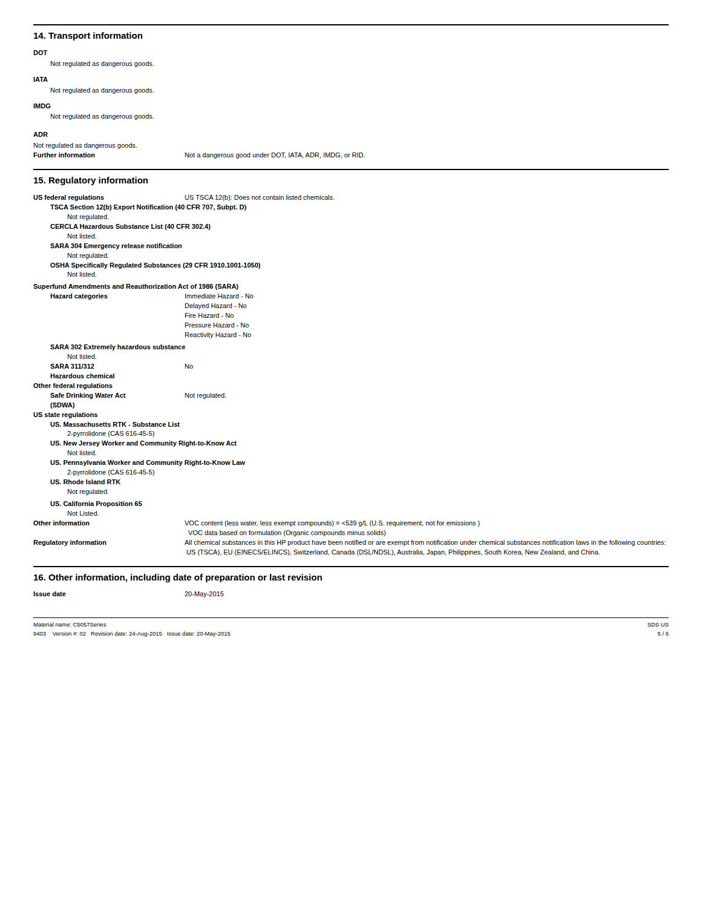14. Transport information
DOT
Not regulated as dangerous goods.
IATA
Not regulated as dangerous goods.
IMDG
Not regulated as dangerous goods.
ADR
Not regulated as dangerous goods.
Further information
Not a dangerous good under DOT, IATA, ADR, IMDG, or RID.
15. Regulatory information
US federal regulations
US TSCA 12(b): Does not contain listed chemicals.
TSCA Section 12(b) Export Notification (40 CFR 707, Subpt. D)
Not regulated.
CERCLA Hazardous Substance List (40 CFR 302.4)
Not listed.
SARA 304 Emergency release notification
Not regulated.
OSHA Specifically Regulated Substances (29 CFR 1910.1001-1050)
Not listed.
Superfund Amendments and Reauthorization Act of 1986 (SARA)
Hazard categories
Immediate Hazard - No
Delayed Hazard - No
Fire Hazard - No
Pressure Hazard - No
Reactivity Hazard - No
SARA 302 Extremely hazardous substance
Not listed.
SARA 311/312
Hazardous chemical
No
Other federal regulations
Safe Drinking Water Act
(SDWA)
Not regulated.
US state regulations
US. Massachusetts RTK - Substance List
2-pyrrolidone (CAS 616-45-5)
US. New Jersey Worker and Community Right-to-Know Act
Not listed.
US. Pennsylvania Worker and Community Right-to-Know Law
2-pyrrolidone (CAS 616-45-5)
US. Rhode Island RTK
Not regulated.
US. California Proposition 65
Not Listed.
Other information
VOC content (less water, less exempt compounds) = <539 g/L (U.S. requirement, not for emissions )
VOC data based on formulation (Organic compounds minus solids)
Regulatory information
All chemical substances in this HP product have been notified or are exempt from notification under chemical substances notification laws in the following countries: US (TSCA), EU (EINECS/ELINCS), Switzerland, Canada (DSL/NDSL), Australia, Japan, Philippines, South Korea, New Zealand, and China.
16. Other information, including date of preparation or last revision
Issue date
20-May-2015
Material name: C5057Series
9403 Version #: 02 Revision date: 24-Aug-2015 Issue date: 20-May-2015
SDS US
5 / 6